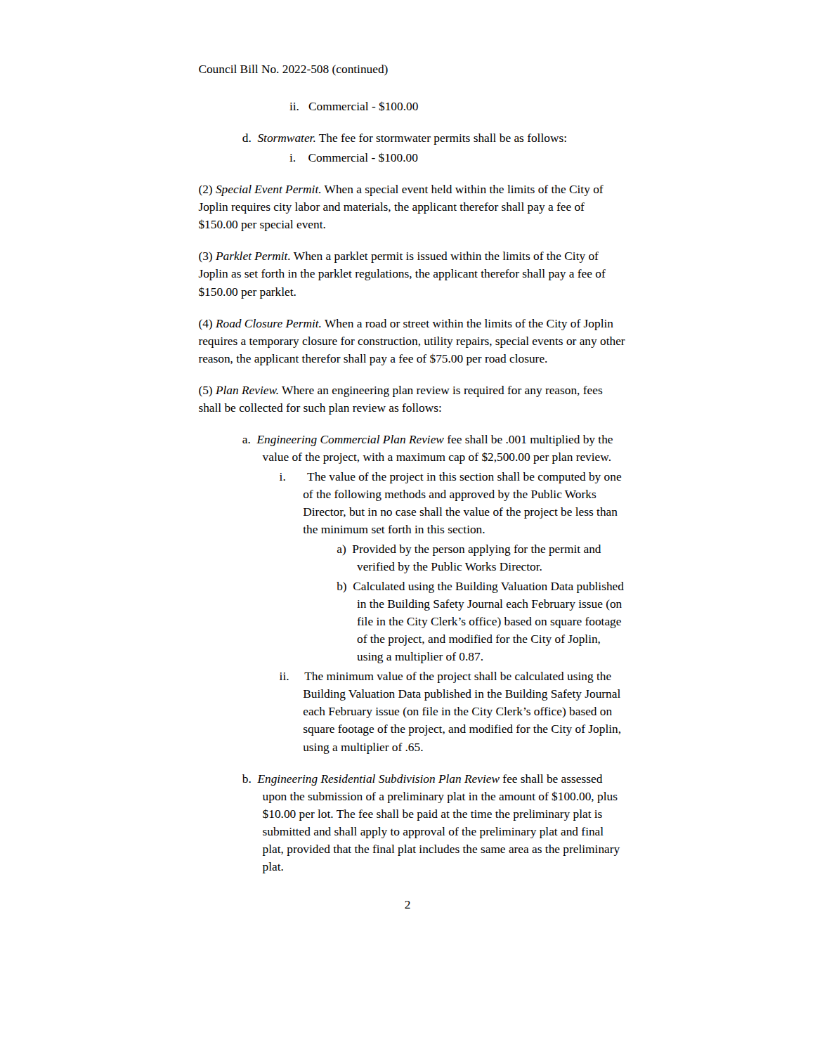Council Bill No. 2022-508 (continued)
ii. Commercial - $100.00
d. Stormwater. The fee for stormwater permits shall be as follows:
i. Commercial - $100.00
(2) Special Event Permit. When a special event held within the limits of the City of Joplin requires city labor and materials, the applicant therefor shall pay a fee of $150.00 per special event.
(3) Parklet Permit. When a parklet permit is issued within the limits of the City of Joplin as set forth in the parklet regulations, the applicant therefor shall pay a fee of $150.00 per parklet.
(4) Road Closure Permit. When a road or street within the limits of the City of Joplin requires a temporary closure for construction, utility repairs, special events or any other reason, the applicant therefor shall pay a fee of $75.00 per road closure.
(5) Plan Review. Where an engineering plan review is required for any reason, fees shall be collected for such plan review as follows:
a. Engineering Commercial Plan Review fee shall be .001 multiplied by the value of the project, with a maximum cap of $2,500.00 per plan review.
i. The value of the project in this section shall be computed by one of the following methods and approved by the Public Works Director, but in no case shall the value of the project be less than the minimum set forth in this section.
a) Provided by the person applying for the permit and verified by the Public Works Director.
b) Calculated using the Building Valuation Data published in the Building Safety Journal each February issue (on file in the City Clerk’s office) based on square footage of the project, and modified for the City of Joplin, using a multiplier of 0.87.
ii. The minimum value of the project shall be calculated using the Building Valuation Data published in the Building Safety Journal each February issue (on file in the City Clerk’s office) based on square footage of the project, and modified for the City of Joplin, using a multiplier of .65.
b. Engineering Residential Subdivision Plan Review fee shall be assessed upon the submission of a preliminary plat in the amount of $100.00, plus $10.00 per lot. The fee shall be paid at the time the preliminary plat is submitted and shall apply to approval of the preliminary plat and final plat, provided that the final plat includes the same area as the preliminary plat.
2